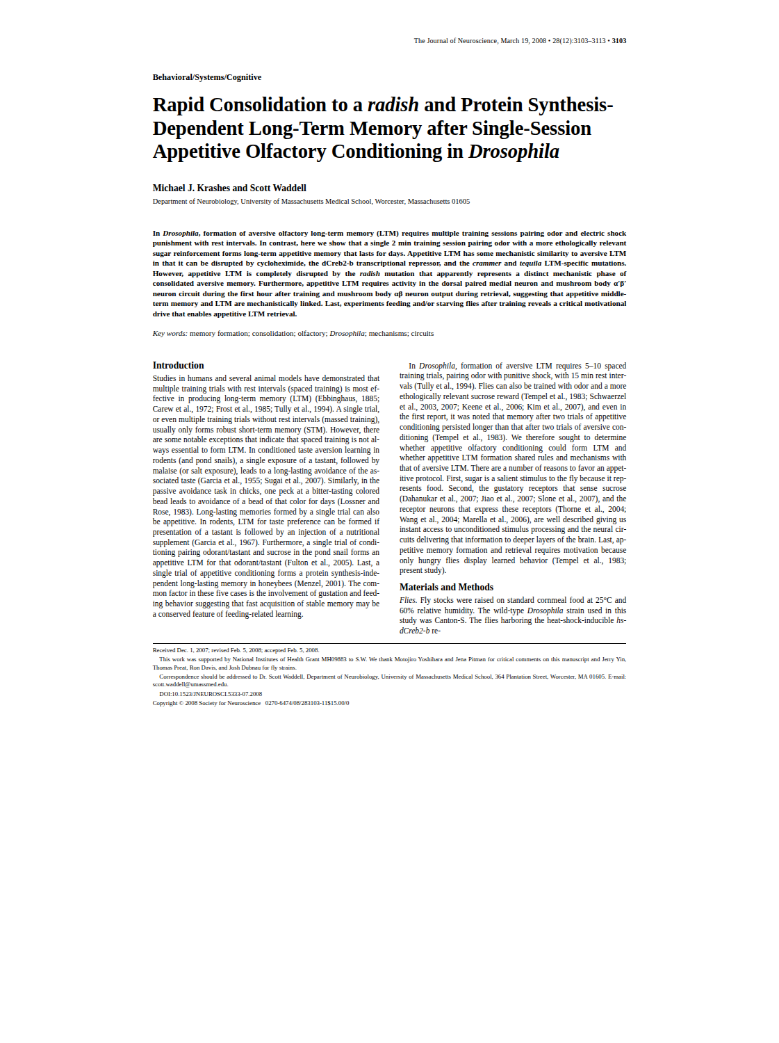The Journal of Neuroscience, March 19, 2008 • 28(12):3103–3113 • 3103
Behavioral/Systems/Cognitive
Rapid Consolidation to a radish and Protein Synthesis-Dependent Long-Term Memory after Single-Session Appetitive Olfactory Conditioning in Drosophila
Michael J. Krashes and Scott Waddell
Department of Neurobiology, University of Massachusetts Medical School, Worcester, Massachusetts 01605
In Drosophila, formation of aversive olfactory long-term memory (LTM) requires multiple training sessions pairing odor and electric shock punishment with rest intervals. In contrast, here we show that a single 2 min training session pairing odor with a more ethologically relevant sugar reinforcement forms long-term appetitive memory that lasts for days. Appetitive LTM has some mechanistic similarity to aversive LTM in that it can be disrupted by cycloheximide, the dCreb2-b transcriptional repressor, and the crammer and tequila LTM-specific mutations. However, appetitive LTM is completely disrupted by the radish mutation that apparently represents a distinct mechanistic phase of consolidated aversive memory. Furthermore, appetitive LTM requires activity in the dorsal paired medial neuron and mushroom body α′β′ neuron circuit during the first hour after training and mushroom body αβ neuron output during retrieval, suggesting that appetitive middle-term memory and LTM are mechanistically linked. Last, experiments feeding and/or starving flies after training reveals a critical motivational drive that enables appetitive LTM retrieval.
Key words: memory formation; consolidation; olfactory; Drosophila; mechanisms; circuits
Introduction
Studies in humans and several animal models have demonstrated that multiple training trials with rest intervals (spaced training) is most effective in producing long-term memory (LTM) (Ebbinghaus, 1885; Carew et al., 1972; Frost et al., 1985; Tully et al., 1994). A single trial, or even multiple training trials without rest intervals (massed training), usually only forms robust short-term memory (STM). However, there are some notable exceptions that indicate that spaced training is not always essential to form LTM. In conditioned taste aversion learning in rodents (and pond snails), a single exposure of a tastant, followed by malaise (or salt exposure), leads to a long-lasting avoidance of the associated taste (Garcia et al., 1955; Sugai et al., 2007). Similarly, in the passive avoidance task in chicks, one peck at a bitter-tasting colored bead leads to avoidance of a bead of that color for days (Lossner and Rose, 1983). Long-lasting memories formed by a single trial can also be appetitive. In rodents, LTM for taste preference can be formed if presentation of a tastant is followed by an injection of a nutritional supplement (Garcia et al., 1967). Furthermore, a single trial of conditioning pairing odorant/tastant and sucrose in the pond snail forms an appetitive LTM for that odorant/tastant (Fulton et al., 2005). Last, a single trial of appetitive conditioning forms a protein synthesis-independent long-lasting memory in honeybees (Menzel, 2001). The common factor in these five cases is the involvement of gustation and feeding behavior suggesting that fast acquisition of stable memory may be a conserved feature of feeding-related learning.
In Drosophila, formation of aversive LTM requires 5–10 spaced training trials, pairing odor with punitive shock, with 15 min rest intervals (Tully et al., 1994). Flies can also be trained with odor and a more ethologically relevant sucrose reward (Tempel et al., 1983; Schwaerzel et al., 2003, 2007; Keene et al., 2006; Kim et al., 2007), and even in the first report, it was noted that memory after two trials of appetitive conditioning persisted longer than that after two trials of aversive conditioning (Tempel et al., 1983). We therefore sought to determine whether appetitive olfactory conditioning could form LTM and whether appetitive LTM formation shared rules and mechanisms with that of aversive LTM. There are a number of reasons to favor an appetitive protocol. First, sugar is a salient stimulus to the fly because it represents food. Second, the gustatory receptors that sense sucrose (Dahanukar et al., 2007; Jiao et al., 2007; Slone et al., 2007), and the receptor neurons that express these receptors (Thorne et al., 2004; Wang et al., 2004; Marella et al., 2006), are well described giving us instant access to unconditioned stimulus processing and the neural circuits delivering that information to deeper layers of the brain. Last, appetitive memory formation and retrieval requires motivation because only hungry flies display learned behavior (Tempel et al., 1983; present study).
Materials and Methods
Flies. Fly stocks were raised on standard cornmeal food at 25°C and 60% relative humidity. The wild-type Drosophila strain used in this study was Canton-S. The flies harboring the heat-shock-inducible hs-dCreb2-b re-
Received Dec. 1, 2007; revised Feb. 5, 2008; accepted Feb. 5, 2008.
This work was supported by National Institutes of Health Grant MH09883 to S.W. We thank Motojiro Yoshihara and Jena Pitman for critical comments on this manuscript and Jerry Yin, Thomas Preat, Ron Davis, and Josh Dubnau for fly strains.
Correspondence should be addressed to Dr. Scott Waddell, Department of Neurobiology, University of Massachusetts Medical School, 364 Plantation Street, Worcester, MA 01605. E-mail: scott.waddell@umassmed.edu.
DOI:10.1523/JNEUROSCI.5333-07.2008
Copyright © 2008 Society for Neuroscience 0270-6474/08/283103-11$15.00/0